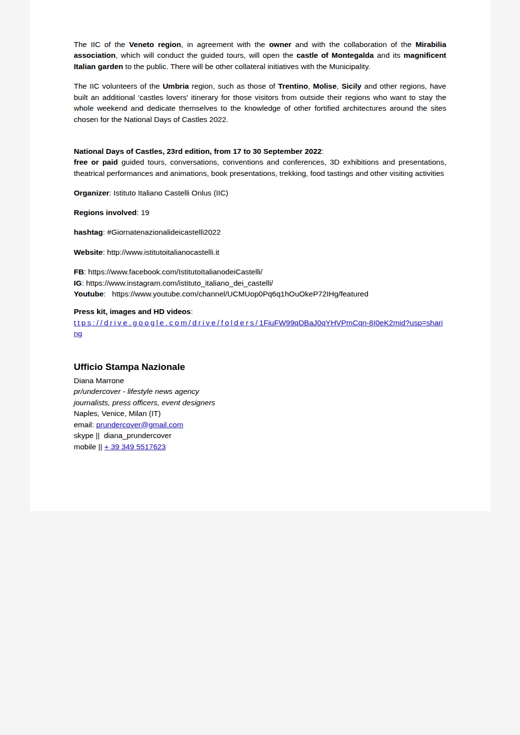The IIC of the Veneto region, in agreement with the owner and with the collaboration of the Mirabilia association, which will conduct the guided tours, will open the castle of Montegalda and its magnificent Italian garden to the public. There will be other collateral initiatives with the Municipality.
The IIC volunteers of the Umbria region, such as those of Trentino, Molise, Sicily and other regions, have built an additional ‘castles lovers' itinerary for those visitors from outside their regions who want to stay the whole weekend and dedicate themselves to the knowledge of other fortified architectures around the sites chosen for the National Days of Castles 2022.
National Days of Castles, 23rd edition, from 17 to 30 September 2022:
free or paid guided tours, conversations, conventions and conferences, 3D exhibitions and presentations, theatrical performances and animations, book presentations, trekking, food tastings and other visiting activities
Organizer: Istituto Italiano Castelli Onlus (IIC)
Regions involved: 19
hashtag: #Giornatenazionalideicastelli2022
Website: http://www.istitutoitalianocastelli.it
FB: https://www.facebook.com/IstitutoItalianodeiCastelli/
IG: https://www.instagram.com/istituto_italiano_dei_castelli/
Youtube: https://www.youtube.com/channel/UCMUop0Pq6q1hOuOkeP72IHg/featured
Press kit, images and HD videos:
ttps://drive.google.com/drive/folders/1FiuFW99qDBaJ0qYHVPmCqn-8I0eK2mid?usp=sharing
Ufficio Stampa Nazionale
Diana Marrone
pr/undercover - lifestyle news agency
journalists, press officers, event designers
Naples, Venice, Milan (IT)
email: prundercover@gmail.com
skype || diana_prundercover
mobile || + 39 349 5517623